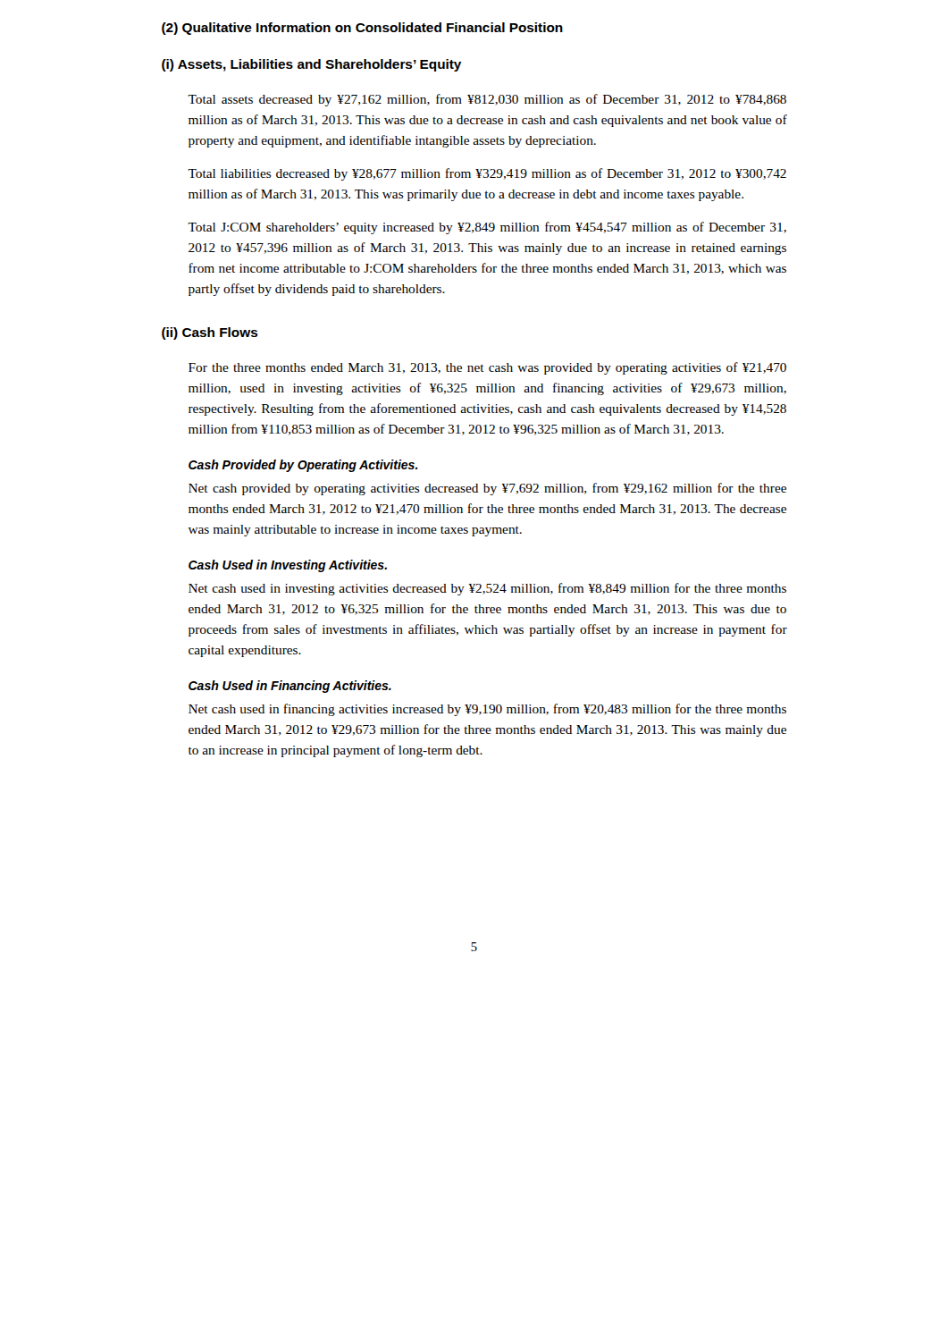(2) Qualitative Information on Consolidated Financial Position
(i) Assets, Liabilities and Shareholders’ Equity
Total assets decreased by ¥27,162 million, from ¥812,030 million as of December 31, 2012 to ¥784,868 million as of March 31, 2013. This was due to a decrease in cash and cash equivalents and net book value of property and equipment, and identifiable intangible assets by depreciation.
Total liabilities decreased by ¥28,677 million from ¥329,419 million as of December 31, 2012 to ¥300,742 million as of March 31, 2013. This was primarily due to a decrease in debt and income taxes payable.
Total J:COM shareholders’ equity increased by ¥2,849 million from ¥454,547 million as of December 31, 2012 to ¥457,396 million as of March 31, 2013. This was mainly due to an increase in retained earnings from net income attributable to J:COM shareholders for the three months ended March 31, 2013, which was partly offset by dividends paid to shareholders.
(ii) Cash Flows
For the three months ended March 31, 2013, the net cash was provided by operating activities of ¥21,470 million, used in investing activities of ¥6,325 million and financing activities of ¥29,673 million, respectively. Resulting from the aforementioned activities, cash and cash equivalents decreased by ¥14,528 million from ¥110,853 million as of December 31, 2012 to ¥96,325 million as of March 31, 2013.
Cash Provided by Operating Activities.
Net cash provided by operating activities decreased by ¥7,692 million, from ¥29,162 million for the three months ended March 31, 2012 to ¥21,470 million for the three months ended March 31, 2013. The decrease was mainly attributable to increase in income taxes payment.
Cash Used in Investing Activities.
Net cash used in investing activities decreased by ¥2,524 million, from ¥8,849 million for the three months ended March 31, 2012 to ¥6,325 million for the three months ended March 31, 2013. This was due to proceeds from sales of investments in affiliates, which was partially offset by an increase in payment for capital expenditures.
Cash Used in Financing Activities.
Net cash used in financing activities increased by ¥9,190 million, from ¥20,483 million for the three months ended March 31, 2012 to ¥29,673 million for the three months ended March 31, 2013. This was mainly due to an increase in principal payment of long-term debt.
5